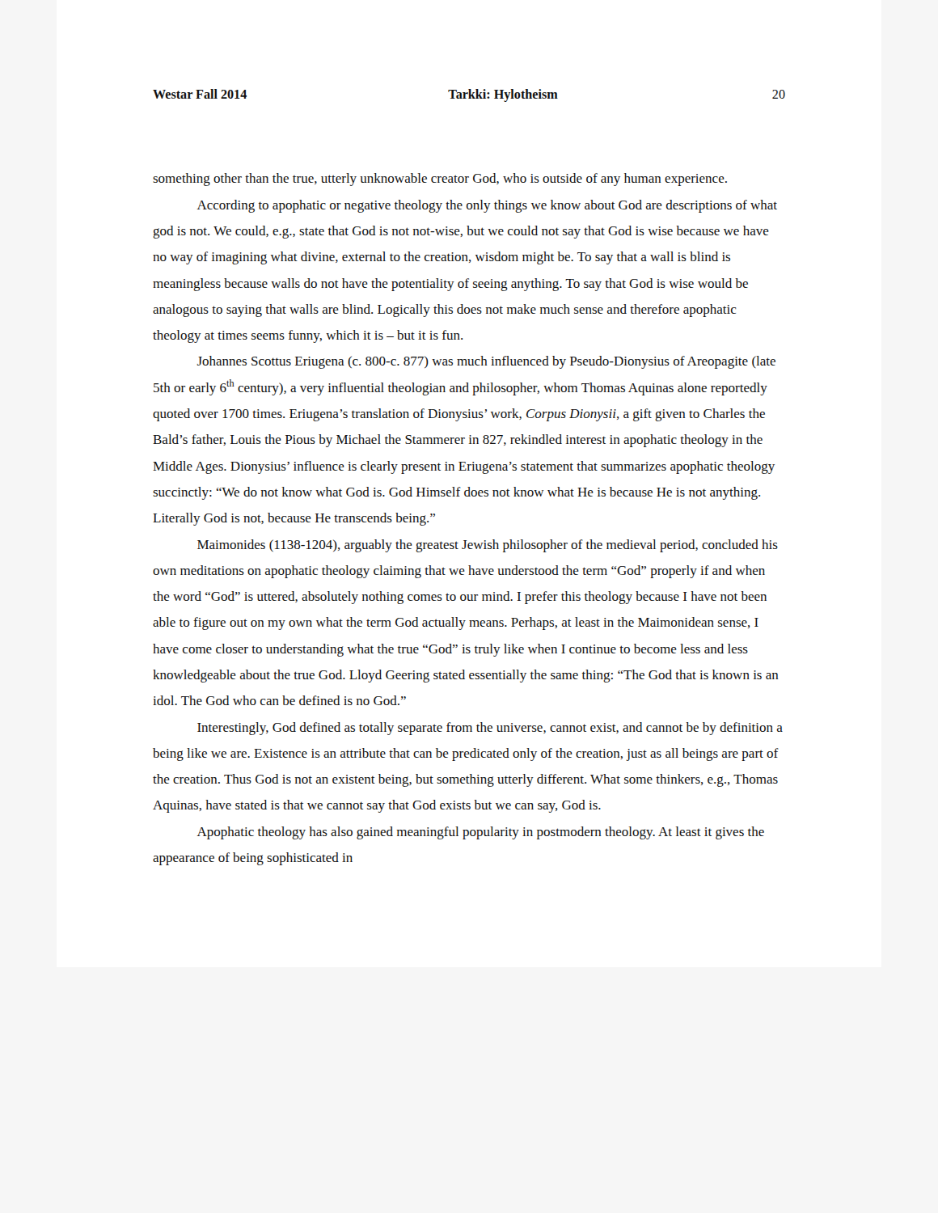Westar Fall 2014 Tarkki: Hylotheism 20
something other than the true, utterly unknowable creator God, who is outside of any human experience.
According to apophatic or negative theology the only things we know about God are descriptions of what god is not. We could, e.g., state that God is not not-wise, but we could not say that God is wise because we have no way of imagining what divine, external to the creation, wisdom might be. To say that a wall is blind is meaningless because walls do not have the potentiality of seeing anything. To say that God is wise would be analogous to saying that walls are blind. Logically this does not make much sense and therefore apophatic theology at times seems funny, which it is – but it is fun.
Johannes Scottus Eriugena (c. 800-c. 877) was much influenced by Pseudo-Dionysius of Areopagite (late 5th or early 6th century), a very influential theologian and philosopher, whom Thomas Aquinas alone reportedly quoted over 1700 times. Eriugena’s translation of Dionysius’ work, Corpus Dionysii, a gift given to Charles the Bald’s father, Louis the Pious by Michael the Stammerer in 827, rekindled interest in apophatic theology in the Middle Ages. Dionysius’ influence is clearly present in Eriugena’s statement that summarizes apophatic theology succinctly: “We do not know what God is. God Himself does not know what He is because He is not anything. Literally God is not, because He transcends being.”
Maimonides (1138-1204), arguably the greatest Jewish philosopher of the medieval period, concluded his own meditations on apophatic theology claiming that we have understood the term “God” properly if and when the word “God” is uttered, absolutely nothing comes to our mind. I prefer this theology because I have not been able to figure out on my own what the term God actually means. Perhaps, at least in the Maimonidean sense, I have come closer to understanding what the true “God” is truly like when I continue to become less and less knowledgeable about the true God. Lloyd Geering stated essentially the same thing: “The God that is known is an idol. The God who can be defined is no God.”
Interestingly, God defined as totally separate from the universe, cannot exist, and cannot be by definition a being like we are. Existence is an attribute that can be predicated only of the creation, just as all beings are part of the creation. Thus God is not an existent being, but something utterly different. What some thinkers, e.g., Thomas Aquinas, have stated is that we cannot say that God exists but we can say, God is.
Apophatic theology has also gained meaningful popularity in postmodern theology. At least it gives the appearance of being sophisticated in